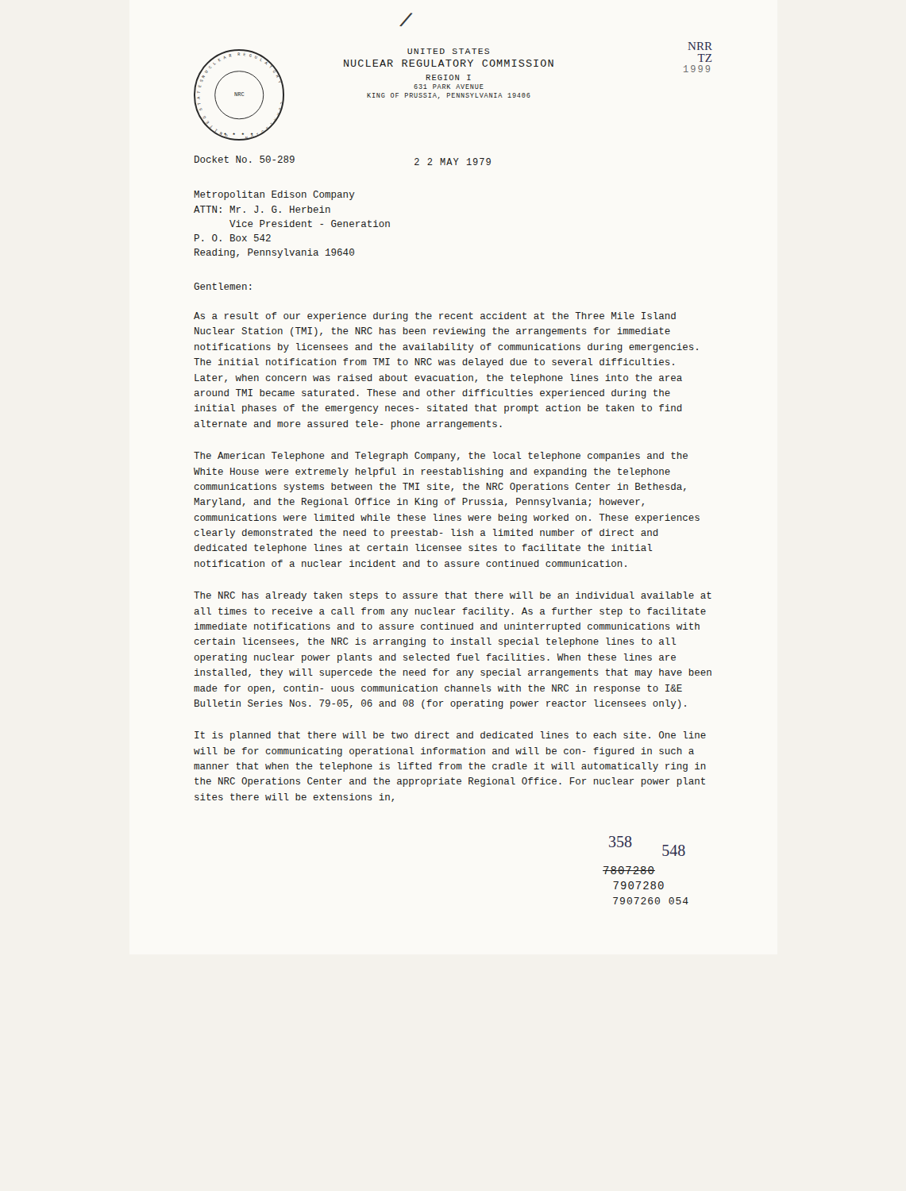/
N U C L E A R R E G U L A T O R Y C O M M I S S I O N U N I T E D S T A T E S
NRC
★ ★ ★ ★
UNITED STATES
NUCLEAR REGULATORY COMMISSION
REGION I
631 PARK AVENUE
KING OF PRUSSIA, PENNSYLVANIA 19406
NRR
TZ
1999
2 2 MAY 1979
Docket No. 50-289
Metropolitan Edison Company
ATTN: Mr. J. G. Herbein
Vice President - Generation
P. O. Box 542
Reading, Pennsylvania 19640
Gentlemen:
As a result of our experience during the recent accident at the Three Mile Island Nuclear Station (TMI), the NRC has been reviewing the arrangements for immediate notifications by licensees and the availability of communications during emergencies. The initial notification from TMI to NRC was delayed due to several difficulties. Later, when concern was raised about evacuation, the telephone lines into the area around TMI became saturated. These and other difficulties experienced during the initial phases of the emergency neces- sitated that prompt action be taken to find alternate and more assured tele- phone arrangements.
The American Telephone and Telegraph Company, the local telephone companies and the White House were extremely helpful in reestablishing and expanding the telephone communications systems between the TMI site, the NRC Operations Center in Bethesda, Maryland, and the Regional Office in King of Prussia, Pennsylvania; however, communications were limited while these lines were being worked on. These experiences clearly demonstrated the need to preestab- lish a limited number of direct and dedicated telephone lines at certain licensee sites to facilitate the initial notification of a nuclear incident and to assure continued communication.
The NRC has already taken steps to assure that there will be an individual available at all times to receive a call from any nuclear facility. As a further step to facilitate immediate notifications and to assure continued and uninterrupted communications with certain licensees, the NRC is arranging to install special telephone lines to all operating nuclear power plants and selected fuel facilities. When these lines are installed, they will supercede the need for any special arrangements that may have been made for open, contin- uous communication channels with the NRC in response to I&E Bulletin Series Nos. 79-05, 06 and 08 (for operating power reactor licensees only).
It is planned that there will be two direct and dedicated lines to each site. One line will be for communicating operational information and will be con- figured in such a manner that when the telephone is lifted from the cradle it will automatically ring in the NRC Operations Center and the appropriate Regional Office. For nuclear power plant sites there will be extensions in,
358
548
7807280
7907280
7907260 054